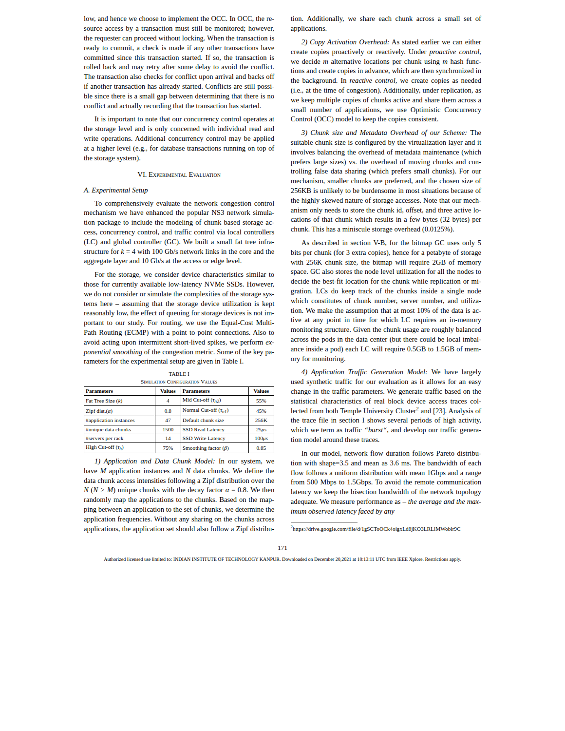low, and hence we choose to implement the OCC. In OCC, the resource access by a transaction must still be monitored; however, the requester can proceed without locking. When the transaction is ready to commit, a check is made if any other transactions have committed since this transaction started. If so, the transaction is rolled back and may retry after some delay to avoid the conflict. The transaction also checks for conflict upon arrival and backs off if another transaction has already started. Conflicts are still possible since there is a small gap between determining that there is no conflict and actually recording that the transaction has started.
It is important to note that our concurrency control operates at the storage level and is only concerned with individual read and write operations. Additional concurrency control may be applied at a higher level (e.g., for database transactions running on top of the storage system).
VI. Experimental Evaluation
A. Experimental Setup
To comprehensively evaluate the network congestion control mechanism we have enhanced the popular NS3 network simulation package to include the modeling of chunk based storage access, concurrency control, and traffic control via local controllers (LC) and global controller (GC). We built a small fat tree infrastructure for k = 4 with 100 Gb/s network links in the core and the aggregate layer and 10 Gb/s at the access or edge level.
For the storage, we consider device characteristics similar to those for currently available low-latency NVMe SSDs. However, we do not consider or simulate the complexities of the storage systems here – assuming that the storage device utilization is kept reasonably low, the effect of queuing for storage devices is not important to our study. For routing, we use the Equal-Cost Multi-Path Routing (ECMP) with a point to point connections. Also to avoid acting upon intermittent short-lived spikes, we perform exponential smoothing of the congestion metric. Some of the key parameters for the experimental setup are given in Table I.
TABLE I Simulation Configuration Values
| Parameters | Values | Parameters | Values |
| --- | --- | --- | --- |
| Fat Tree Size ( k ) | 4 | Mid Cut-off ( τ n2 ) | 55% |
| Zipf dist.( α ) | 0.8 | Normal Cut-off ( τ n1 ) | 45% |
| #application instances | 47 | Default chunk size | 256K |
| #unique data chunks | 1500 | SSD Read Latency | 25 μs |
| #servers per rack | 14 | SSD Write Latency | 100 μs |
| High Cut-off ( τ h ) | 75% | Smoothing factor ( β ) | 0.85 |
1) Application and Data Chunk Model: In our system, we have M application instances and N data chunks. We define the data chunk access intensities following a Zipf distribution over the N (N > M) unique chunks with the decay factor α = 0.8. We then randomly map the applications to the chunks. Based on the mapping between an application to the set of chunks, we determine the application frequencies. Without any sharing on the chunks across applications, the application set should also follow a Zipf distribution. Additionally, we share each chunk across a small set of applications.
2) Copy Activation Overhead: As stated earlier we can either create copies proactively or reactively. Under proactive control, we decide m alternative locations per chunk using m hash functions and create copies in advance, which are then synchronized in the background. In reactive control, we create copies as needed (i.e., at the time of congestion). Additionally, under replication, as we keep multiple copies of chunks active and share them across a small number of applications, we use Optimistic Concurrency Control (OCC) model to keep the copies consistent.
3) Chunk size and Metadata Overhead of our Scheme: The suitable chunk size is configured by the virtualization layer and it involves balancing the overhead of metadata maintenance (which prefers large sizes) vs. the overhead of moving chunks and controlling false data sharing (which prefers small chunks). For our mechanism, smaller chunks are preferred, and the chosen size of 256KB is unlikely to be burdensome in most situations because of the highly skewed nature of storage accesses. Note that our mechanism only needs to store the chunk id, offset, and three active locations of that chunk which results in a few bytes (32 bytes) per chunk. This has a miniscule storage overhead (0.0125%).
As described in section V-B, for the bitmap GC uses only 5 bits per chunk (for 3 extra copies), hence for a petabyte of storage with 256K chunk size, the bitmap will require 2GB of memory space. GC also stores the node level utilization for all the nodes to decide the best-fit location for the chunk while replication or migration. LCs do keep track of the chunks inside a single node which constitutes of chunk number, server number, and utilization. We make the assumption that at most 10% of the data is active at any point in time for which LC requires an in-memory monitoring structure. Given the chunk usage are roughly balanced across the pods in the data center (but there could be local imbalance inside a pod) each LC will require 0.5GB to 1.5GB of memory for monitoring.
4) Application Traffic Generation Model: We have largely used synthetic traffic for our evaluation as it allows for an easy change in the traffic parameters. We generate traffic based on the statistical characteristics of real block device access traces collected from both Temple University Cluster2 and [23]. Analysis of the trace file in section I shows several periods of high activity, which we term as traffic “burst“, and develop our traffic generation model around these traces.
In our model, network flow duration follows Pareto distribution with shape=3.5 and mean as 3.6 ms. The bandwidth of each flow follows a uniform distribution with mean 1Gbps and a range from 500 Mbps to 1.5Gbps. To avoid the remote communication latency we keep the bisection bandwidth of the network topology adequate. We measure performance as – the average and the maximum observed latency faced by any
2https://drive.google.com/file/d/1gSCToOCk4oigxLd8jKO3LRLlMWoblr9C
171
Authorized licensed use limited to: INDIAN INSTITUTE OF TECHNOLOGY KANPUR. Downloaded on December 20,2021 at 10:13:11 UTC from IEEE Xplore. Restrictions apply.